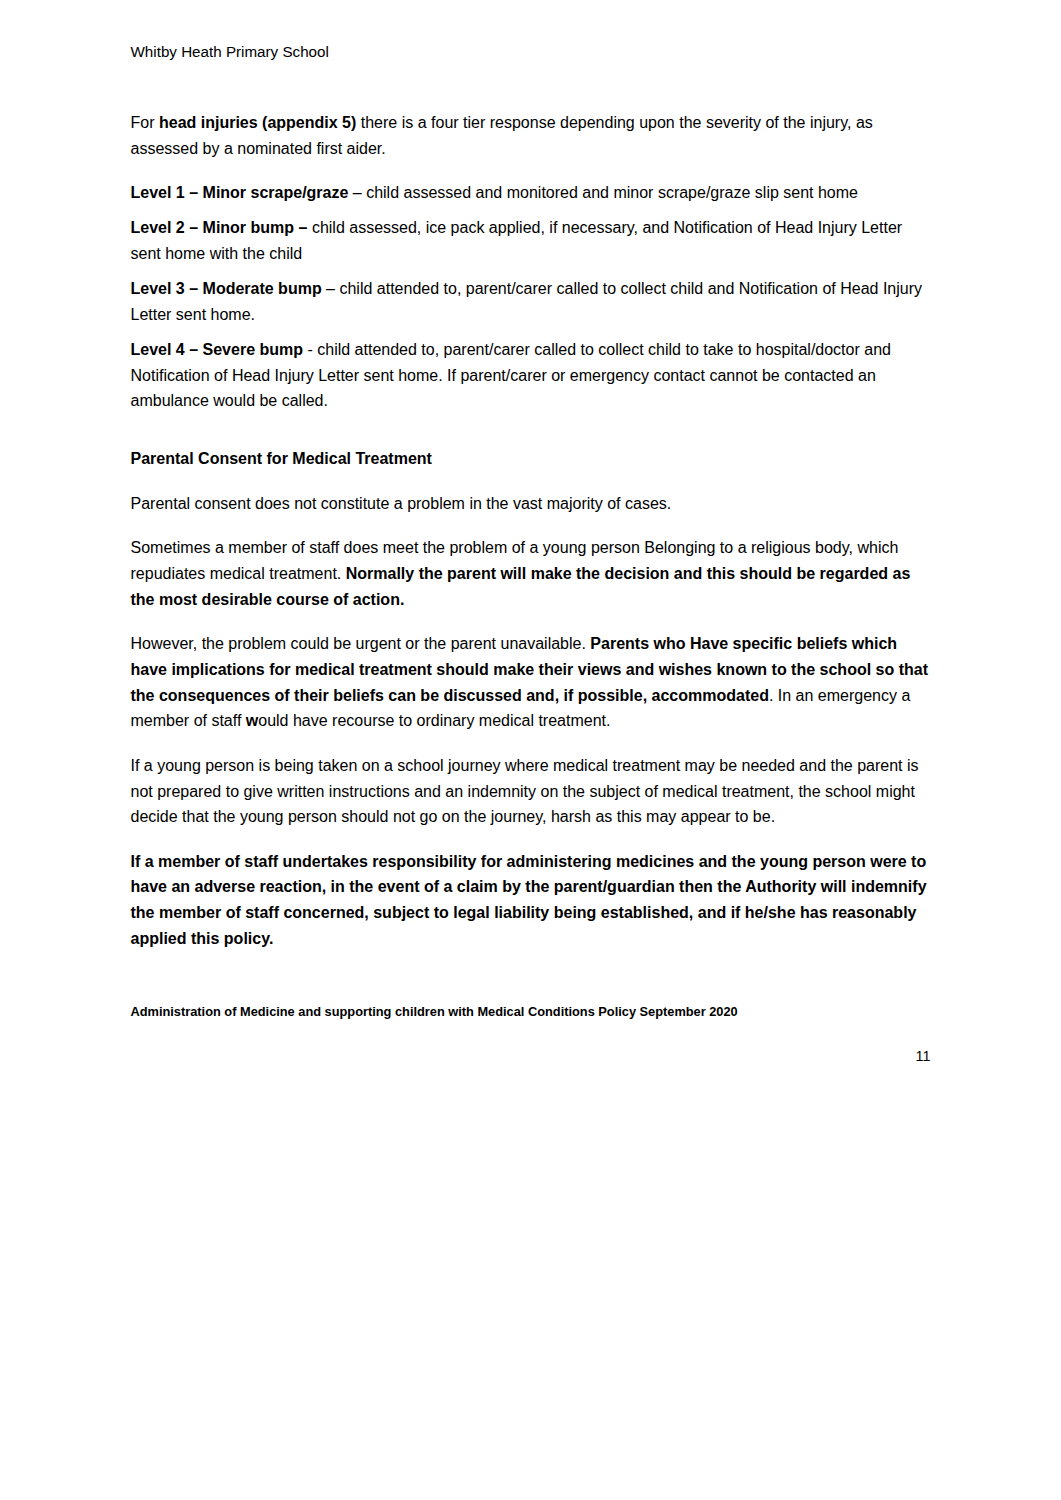Whitby Heath Primary School
For head injuries (appendix 5) there is a four tier response depending upon the severity of the injury, as assessed by a nominated first aider.
Level 1 – Minor scrape/graze – child assessed and monitored and minor scrape/graze slip sent home
Level 2 – Minor bump – child assessed, ice pack applied, if necessary, and Notification of Head Injury Letter sent home with the child
Level 3 – Moderate bump – child attended to, parent/carer called to collect child and Notification of Head Injury Letter sent home.
Level 4 – Severe bump - child attended to, parent/carer called to collect child to take to hospital/doctor and Notification of Head Injury Letter sent home. If parent/carer or emergency contact cannot be contacted an ambulance would be called.
Parental Consent for Medical Treatment
Parental consent does not constitute a problem in the vast majority of cases.
Sometimes a member of staff does meet the problem of a young person Belonging to a religious body, which repudiates medical treatment. Normally the parent will make the decision and this should be regarded as the most desirable course of action.
However, the problem could be urgent or the parent unavailable. Parents who Have specific beliefs which have implications for medical treatment should make their views and wishes known to the school so that the consequences of their beliefs can be discussed and, if possible, accommodated. In an emergency a member of staff would have recourse to ordinary medical treatment.
If a young person is being taken on a school journey where medical treatment may be needed and the parent is not prepared to give written instructions and an indemnity on the subject of medical treatment, the school might decide that the young person should not go on the journey, harsh as this may appear to be.
If a member of staff undertakes responsibility for administering medicines and the young person were to have an adverse reaction, in the event of a claim by the parent/guardian then the Authority will indemnify the member of staff concerned, subject to legal liability being established, and if he/she has reasonably applied this policy.
Administration of Medicine and supporting children with Medical Conditions Policy September 2020
11